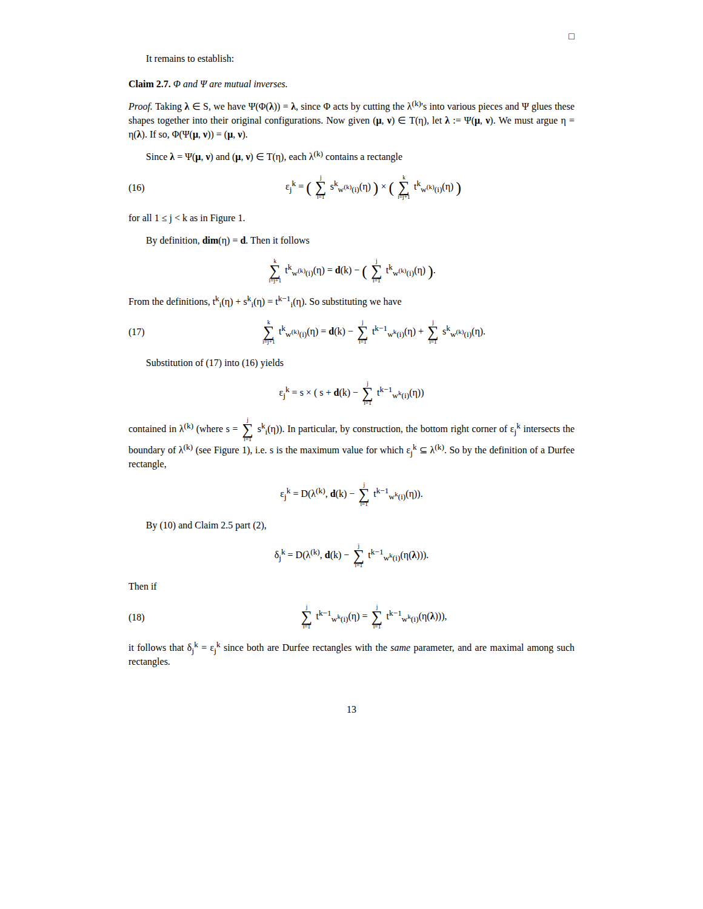□
It remains to establish:
Claim 2.7. Φ and Ψ are mutual inverses.
Proof. Taking λ ∈ S, we have Ψ(Φ(λ)) = λ, since Φ acts by cutting the λ(k)'s into various pieces and Ψ glues these shapes together into their original configurations. Now given (μ, ν) ∈ T(η), let λ := Ψ(μ, ν). We must argue η = η(λ). If so, Φ(Ψ(μ, ν)) = (μ, ν).
Since λ = Ψ(μ, ν) and (μ, ν) ∈ T(η), each λ(k) contains a rectangle
(16)
εjk = ( j∑i=1 skw(k)(i)(η) ) × ( k∑i=j+1 tkw(k)(i)(η) )
for all 1 ≤ j < k as in Figure 1.
By definition, dim(η) = d. Then it follows
k∑i=j+1 tkw(k)(i)(η) = d(k) − ( j∑i=1 tkw(k)(i)(η) ).
From the definitions, tki(η) + ski(η) = tk−1i(η). So substituting we have
(17)
k∑i=j+1 tkw(k)(i)(η) = d(k) − j∑i=1 tk−1wk(i)(η) + j∑i=1 skw(k)(i)(η).
Substitution of (17) into (16) yields
εjk = s × ( s + d(k) − j∑i=1 tk−1wk(i)(η))
contained in λ(k) (where s = j∑i=1 ski(η)). In particular, by construction, the bottom right corner of εjk intersects the boundary of λ(k) (see Figure 1), i.e. s is the maximum value for which εjk ⊆ λ(k). So by the definition of a Durfee rectangle,
εjk = D(λ(k), d(k) − j∑i=1 tk−1wk(i)(η)).
By (10) and Claim 2.5 part (2),
δjk = D(λ(k), d(k) − j∑i=1 tk−1wk(i)(η(λ))).
Then if
(18)
j∑i=1 tk−1wk(i)(η) = j∑i=1 tk−1wk(i)(η(λ))),
it follows that δjk = εjk since both are Durfee rectangles with the same parameter, and are maximal among such rectangles.
13